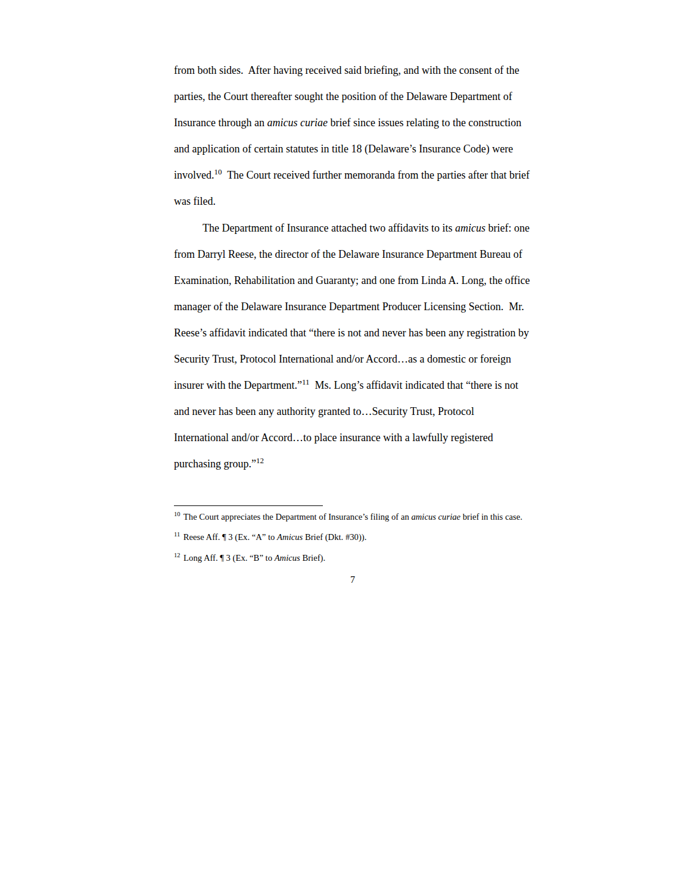from both sides. After having received said briefing, and with the consent of the parties, the Court thereafter sought the position of the Delaware Department of Insurance through an amicus curiae brief since issues relating to the construction and application of certain statutes in title 18 (Delaware’s Insurance Code) were involved.10 The Court received further memoranda from the parties after that brief was filed.
The Department of Insurance attached two affidavits to its amicus brief: one from Darryl Reese, the director of the Delaware Insurance Department Bureau of Examination, Rehabilitation and Guaranty; and one from Linda A. Long, the office manager of the Delaware Insurance Department Producer Licensing Section. Mr. Reese’s affidavit indicated that “there is not and never has been any registration by Security Trust, Protocol International and/or Accord…as a domestic or foreign insurer with the Department.”11 Ms. Long’s affidavit indicated that “there is not and never has been any authority granted to…Security Trust, Protocol International and/or Accord…to place insurance with a lawfully registered purchasing group.”12
10 The Court appreciates the Department of Insurance’s filing of an amicus curiae brief in this case.
11 Reese Aff. ¶ 3 (Ex. “A” to Amicus Brief (Dkt. #30)).
12 Long Aff. ¶ 3 (Ex. “B” to Amicus Brief).
7